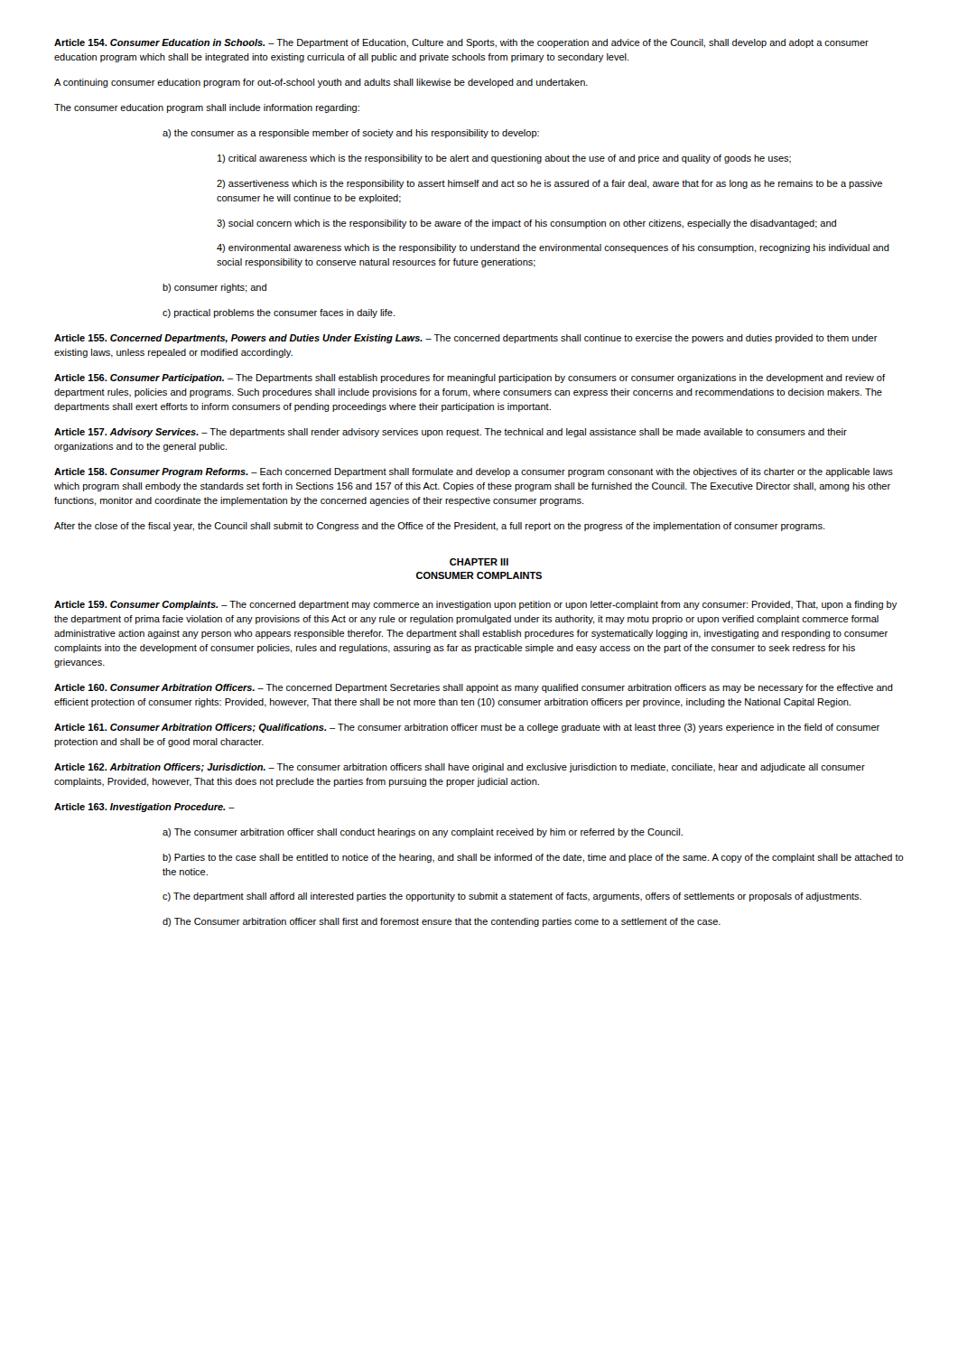Article 154. Consumer Education in Schools. – The Department of Education, Culture and Sports, with the cooperation and advice of the Council, shall develop and adopt a consumer education program which shall be integrated into existing curricula of all public and private schools from primary to secondary level.
A continuing consumer education program for out-of-school youth and adults shall likewise be developed and undertaken.
The consumer education program shall include information regarding:
a) the consumer as a responsible member of society and his responsibility to develop:
1) critical awareness which is the responsibility to be alert and questioning about the use of and price and quality of goods he uses;
2) assertiveness which is the responsibility to assert himself and act so he is assured of a fair deal, aware that for as long as he remains to be a passive consumer he will continue to be exploited;
3) social concern which is the responsibility to be aware of the impact of his consumption on other citizens, especially the disadvantaged; and
4) environmental awareness which is the responsibility to understand the environmental consequences of his consumption, recognizing his individual and social responsibility to conserve natural resources for future generations;
b) consumer rights; and
c) practical problems the consumer faces in daily life.
Article 155. Concerned Departments, Powers and Duties Under Existing Laws. – The concerned departments shall continue to exercise the powers and duties provided to them under existing laws, unless repealed or modified accordingly.
Article 156. Consumer Participation. – The Departments shall establish procedures for meaningful participation by consumers or consumer organizations in the development and review of department rules, policies and programs. Such procedures shall include provisions for a forum, where consumers can express their concerns and recommendations to decision makers. The departments shall exert efforts to inform consumers of pending proceedings where their participation is important.
Article 157. Advisory Services. – The departments shall render advisory services upon request. The technical and legal assistance shall be made available to consumers and their organizations and to the general public.
Article 158. Consumer Program Reforms. – Each concerned Department shall formulate and develop a consumer program consonant with the objectives of its charter or the applicable laws which program shall embody the standards set forth in Sections 156 and 157 of this Act. Copies of these program shall be furnished the Council. The Executive Director shall, among his other functions, monitor and coordinate the implementation by the concerned agencies of their respective consumer programs.
After the close of the fiscal year, the Council shall submit to Congress and the Office of the President, a full report on the progress of the implementation of consumer programs.
CHAPTER III CONSUMER COMPLAINTS
Article 159. Consumer Complaints. – The concerned department may commerce an investigation upon petition or upon letter-complaint from any consumer: Provided, That, upon a finding by the department of prima facie violation of any provisions of this Act or any rule or regulation promulgated under its authority, it may motu proprio or upon verified complaint commerce formal administrative action against any person who appears responsible therefor. The department shall establish procedures for systematically logging in, investigating and responding to consumer complaints into the development of consumer policies, rules and regulations, assuring as far as practicable simple and easy access on the part of the consumer to seek redress for his grievances.
Article 160. Consumer Arbitration Officers. – The concerned Department Secretaries shall appoint as many qualified consumer arbitration officers as may be necessary for the effective and efficient protection of consumer rights: Provided, however, That there shall be not more than ten (10) consumer arbitration officers per province, including the National Capital Region.
Article 161. Consumer Arbitration Officers; Qualifications. – The consumer arbitration officer must be a college graduate with at least three (3) years experience in the field of consumer protection and shall be of good moral character.
Article 162. Arbitration Officers; Jurisdiction. – The consumer arbitration officers shall have original and exclusive jurisdiction to mediate, conciliate, hear and adjudicate all consumer complaints, Provided, however, That this does not preclude the parties from pursuing the proper judicial action.
Article 163. Investigation Procedure. –
a) The consumer arbitration officer shall conduct hearings on any complaint received by him or referred by the Council.
b) Parties to the case shall be entitled to notice of the hearing, and shall be informed of the date, time and place of the same. A copy of the complaint shall be attached to the notice.
c) The department shall afford all interested parties the opportunity to submit a statement of facts, arguments, offers of settlements or proposals of adjustments.
d) The Consumer arbitration officer shall first and foremost ensure that the contending parties come to a settlement of the case.